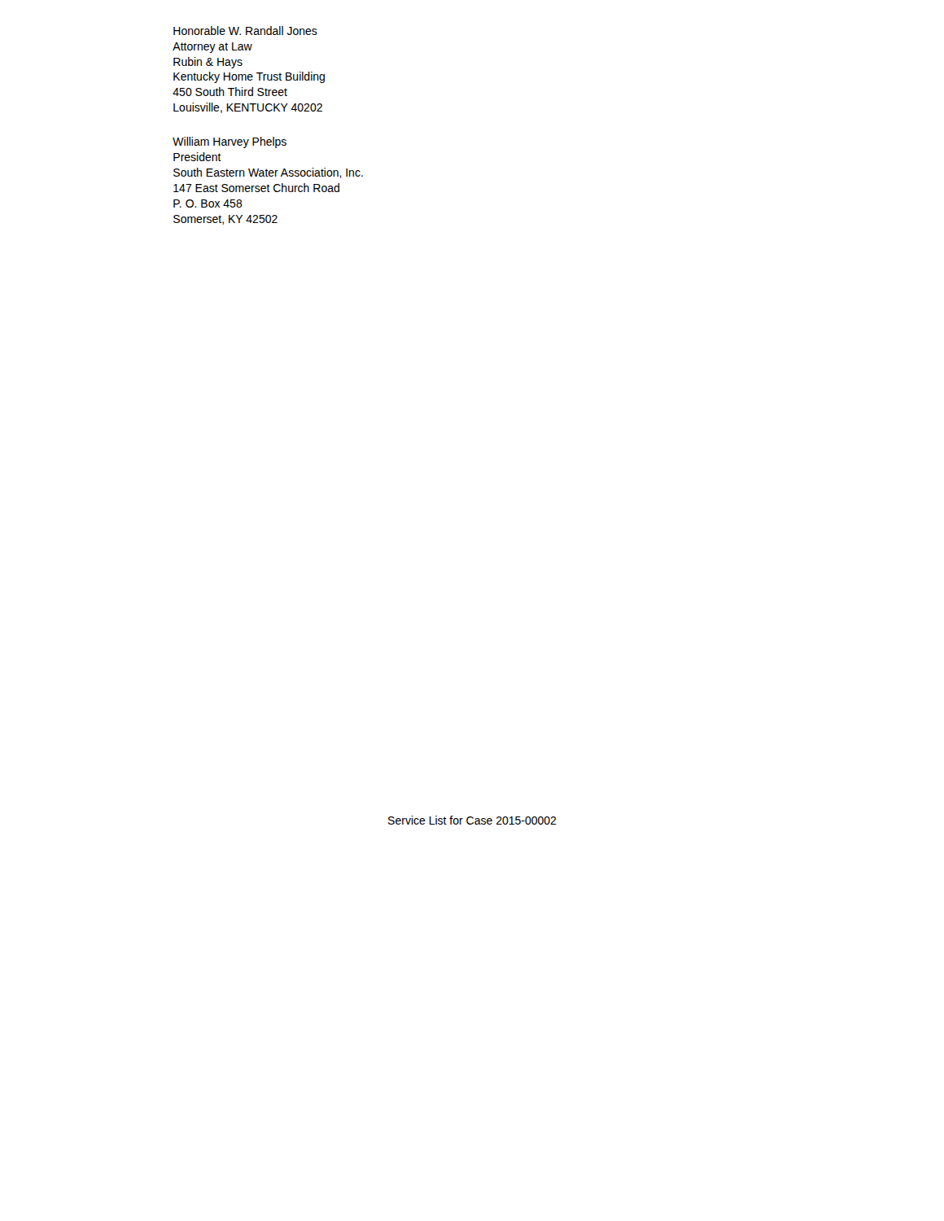Honorable W. Randall Jones Attorney at Law Rubin & Hays Kentucky Home Trust Building 450 South Third Street Louisville, KENTUCKY 40202
William Harvey Phelps President South Eastern Water Association, Inc. 147 East Somerset Church Road P. O. Box 458 Somerset, KY 42502
Service List for Case 2015-00002